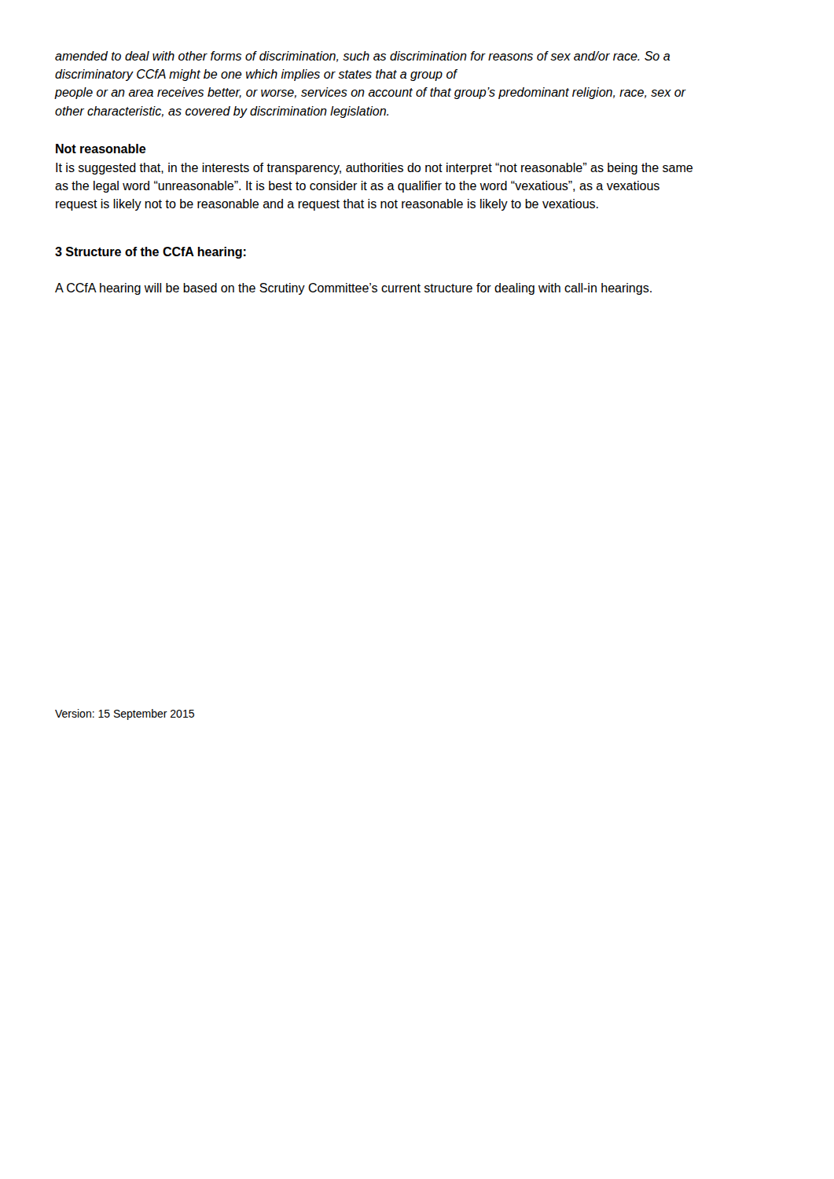amended to deal with other forms of discrimination, such as discrimination for reasons of sex and/or race. So a discriminatory CCfA might be one which implies or states that a group of
people or an area receives better, or worse, services on account of that group’s predominant religion, race, sex or other characteristic, as covered by discrimination legislation.
Not reasonable
It is suggested that, in the interests of transparency, authorities do not interpret “not reasonable” as being the same as the legal word “unreasonable”. It is best to consider it as a qualifier to the word “vexatious”, as a vexatious request is likely not to be reasonable and a request that is not reasonable is likely to be vexatious.
3 Structure of the CCfA hearing:
A CCfA hearing will be based on the Scrutiny Committee’s current structure for dealing with call-in hearings.
Version: 15 September 2015